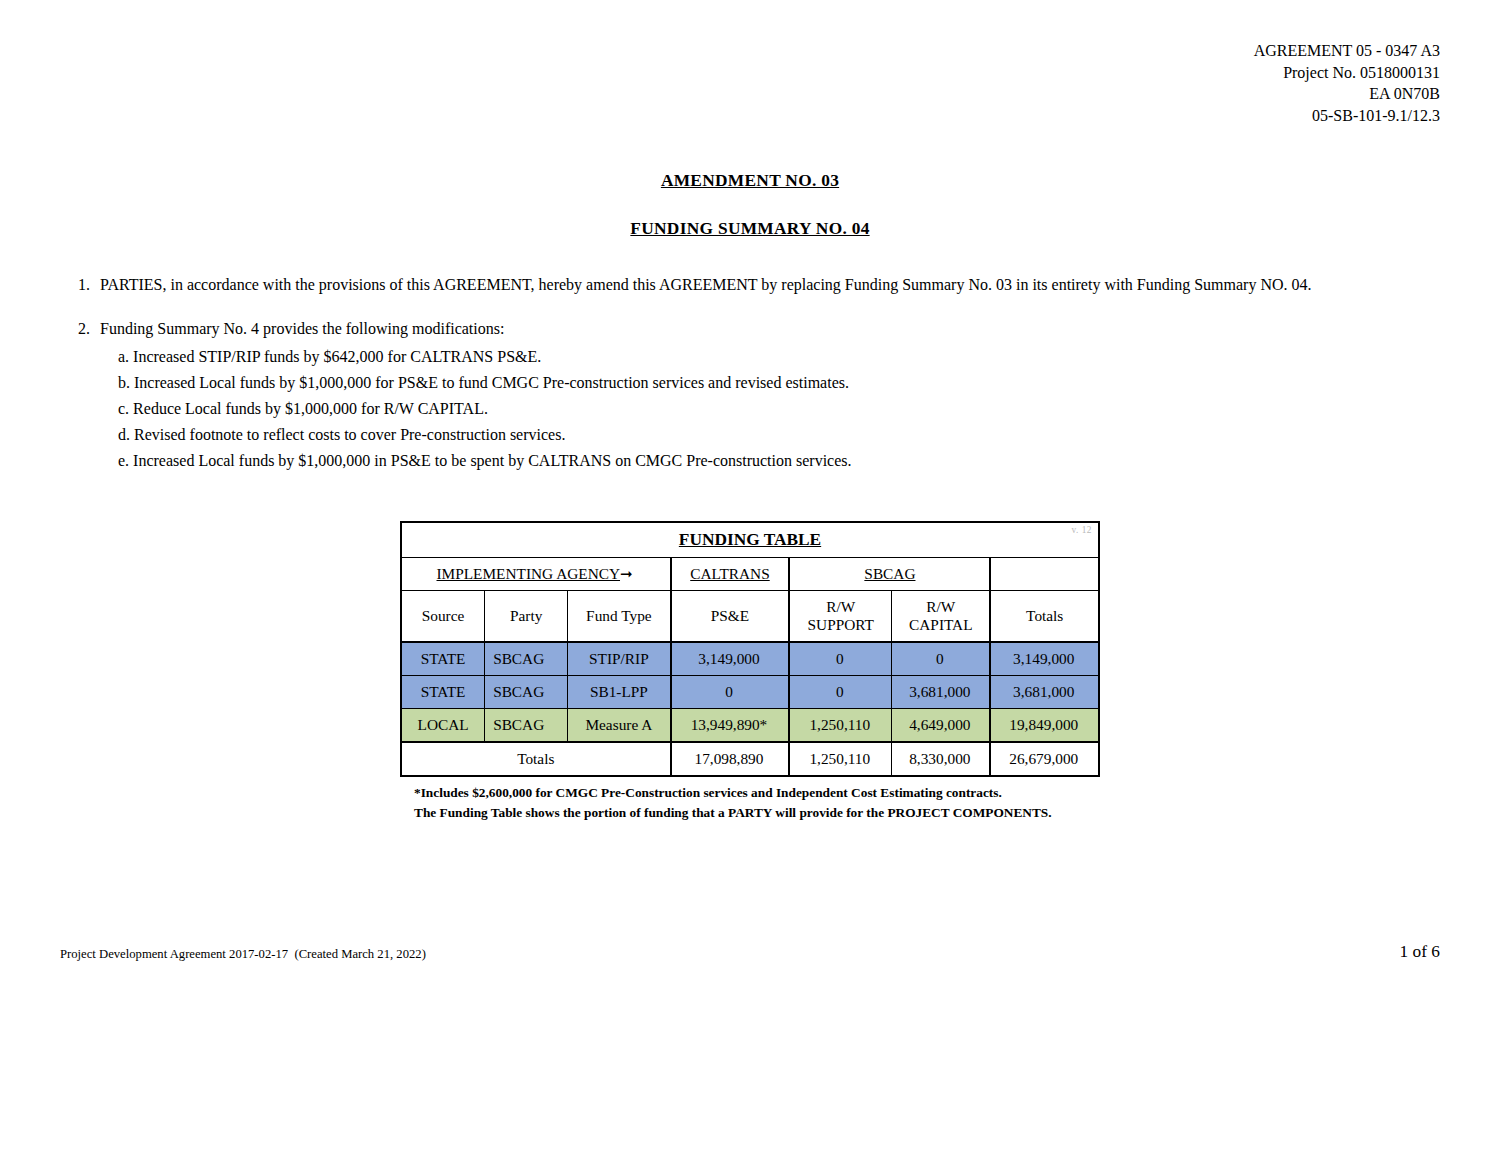AGREEMENT 05 - 0347 A3
Project No. 0518000131
EA 0N70B
05-SB-101-9.1/12.3
AMENDMENT NO. 03
FUNDING SUMMARY NO. 04
PARTIES, in accordance with the provisions of this AGREEMENT, hereby amend this AGREEMENT by replacing Funding Summary No. 03 in its entirety with Funding Summary NO. 04.
Funding Summary No. 4 provides the following modifications:
a. Increased STIP/RIP funds by $642,000 for CALTRANS PS&E.
b. Increased Local funds by $1,000,000 for PS&E to fund CMGC Pre-construction services and revised estimates.
c. Reduce Local funds by $1,000,000 for R/W CAPITAL.
d. Revised footnote to reflect costs to cover Pre-construction services.
e. Increased Local funds by $1,000,000 in PS&E to be spent by CALTRANS on CMGC Pre-construction services.
| FUNDING TABLE v. 12 |
| IMPLEMENTING AGENCY ➞ | CALTRANS | SBCAG | |
| Source | Party | Fund Type | PS&E | R/W SUPPORT | R/W CAPITAL | Totals |
| STATE | SBCAG | STIP/RIP | 3,149,000 | 0 | 0 | 3,149,000 |
| STATE | SBCAG | SB1-LPP | 0 | 0 | 3,681,000 | 3,681,000 |
| LOCAL | SBCAG | Measure A | 13,949,890* | 1,250,110 | 4,649,000 | 19,849,000 |
| Totals | 17,098,890 | 1,250,110 | 8,330,000 | 26,679,000 |
*Includes $2,600,000 for CMGC Pre-Construction services and Independent Cost Estimating contracts.
The Funding Table shows the portion of funding that a PARTY will provide for the PROJECT COMPONENTS.
Project Development Agreement 2017-02-17 (Created March 21, 2022)
1 of 6